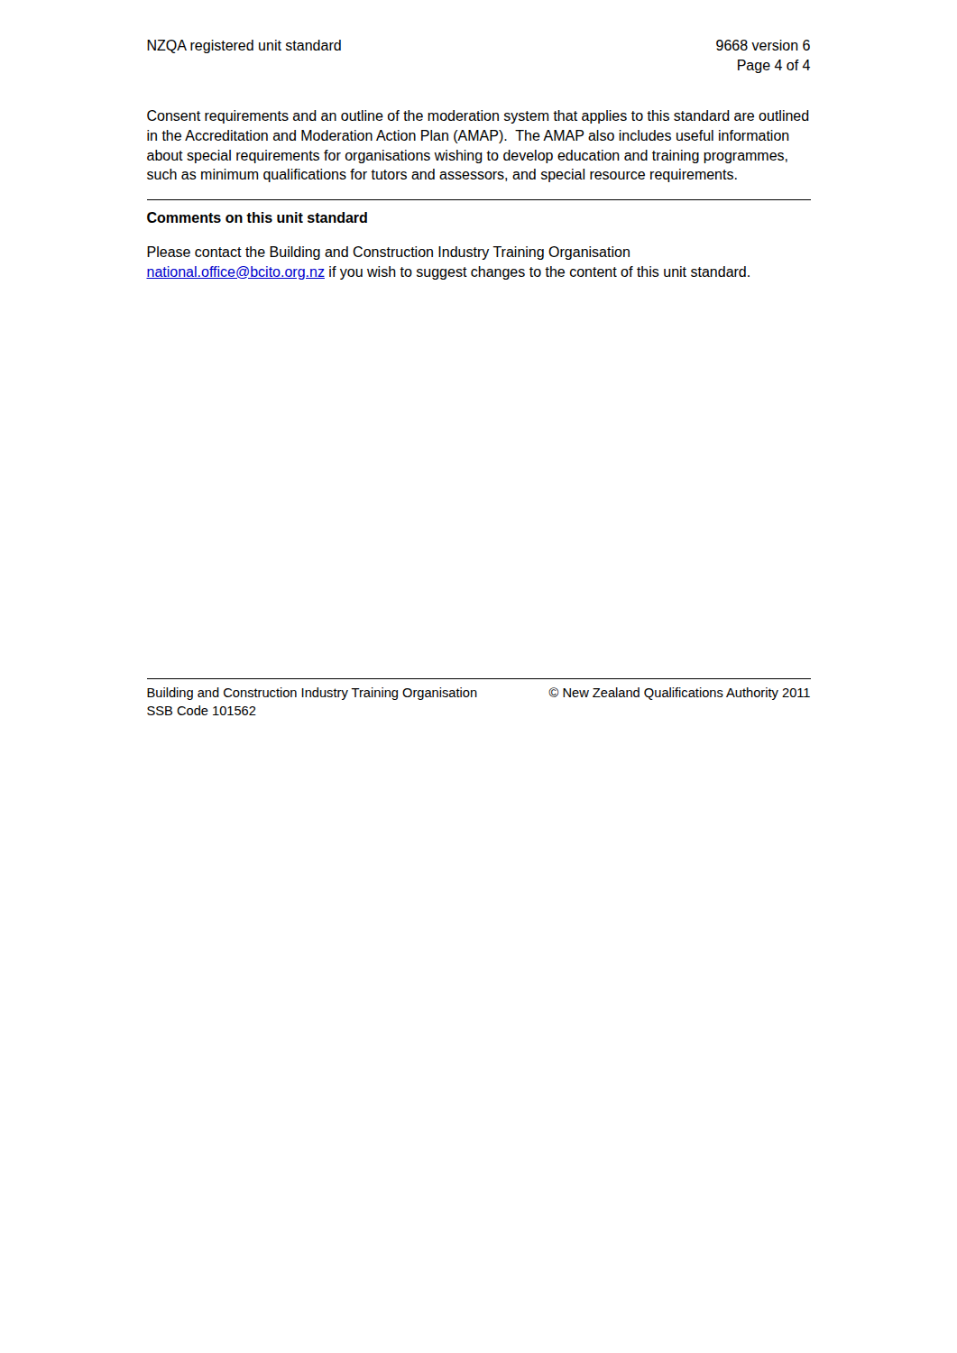NZQA registered unit standard
9668 version 6
Page 4 of 4
Consent requirements and an outline of the moderation system that applies to this standard are outlined in the Accreditation and Moderation Action Plan (AMAP). The AMAP also includes useful information about special requirements for organisations wishing to develop education and training programmes, such as minimum qualifications for tutors and assessors, and special resource requirements.
Comments on this unit standard
Please contact the Building and Construction Industry Training Organisation national.office@bcito.org.nz if you wish to suggest changes to the content of this unit standard.
Building and Construction Industry Training Organisation
SSB Code 101562
© New Zealand Qualifications Authority 2011